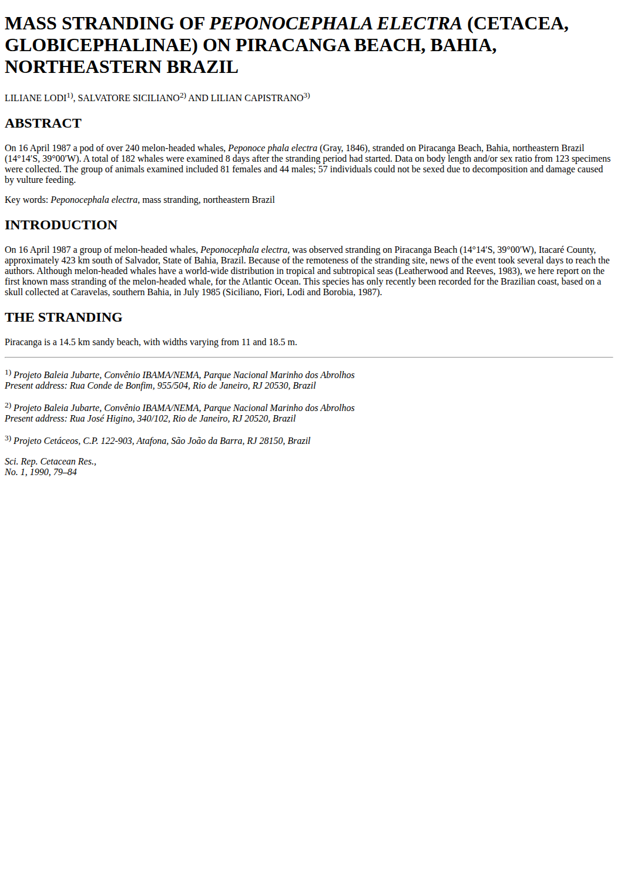MASS STRANDING OF PEPONOCEPHALA ELECTRA (CETACEA, GLOBICEPHALINAE) ON PIRACANGA BEACH, BAHIA, NORTHEASTERN BRAZIL
LILIANE LODI1), SALVATORE SICILIANO2) AND LILIAN CAPISTRANO3)
ABSTRACT
On 16 April 1987 a pod of over 240 melon-headed whales, Peponoce phala electra (Gray, 1846), stranded on Piracanga Beach, Bahia, northeastern Brazil (14°14′S, 39°00′W). A total of 182 whales were examined 8 days after the stranding period had started. Data on body length and/or sex ratio from 123 specimens were collected. The group of animals examined included 81 females and 44 males; 57 individuals could not be sexed due to decomposition and damage caused by vulture feeding.
Key words: Peponocephala electra, mass stranding, northeastern Brazil
INTRODUCTION
On 16 April 1987 a group of melon-headed whales, Peponocephala electra, was observed stranding on Piracanga Beach (14°14′S, 39°00′W), Itacaré County, approximately 423 km south of Salvador, State of Bahia, Brazil. Because of the remoteness of the stranding site, news of the event took several days to reach the authors. Although melon-headed whales have a world-wide distribution in tropical and subtropical seas (Leatherwood and Reeves, 1983), we here report on the first known mass stranding of the melon-headed whale, for the Atlantic Ocean. This species has only recently been recorded for the Brazilian coast, based on a skull collected at Caravelas, southern Bahia, in July 1985 (Siciliano, Fiori, Lodi and Borobia, 1987).
THE STRANDING
Piracanga is a 14.5 km sandy beach, with widths varying from 11 and 18.5 m.
1) Projeto Baleia Jubarte, Convênio IBAMA/NEMA, Parque Nacional Marinho dos Abrolhos
Present address: Rua Conde de Bonfim, 955/504, Rio de Janeiro, RJ 20530, Brazil
2) Projeto Baleia Jubarte, Convênio IBAMA/NEMA, Parque Nacional Marinho dos Abrolhos
Present address: Rua José Higino, 340/102, Rio de Janeiro, RJ 20520, Brazil
3) Projeto Cetáceos, C.P. 122-903, Atafona, São João da Barra, RJ 28150, Brazil
Sci. Rep. Cetacean Res.,
No. 1, 1990, 79–84